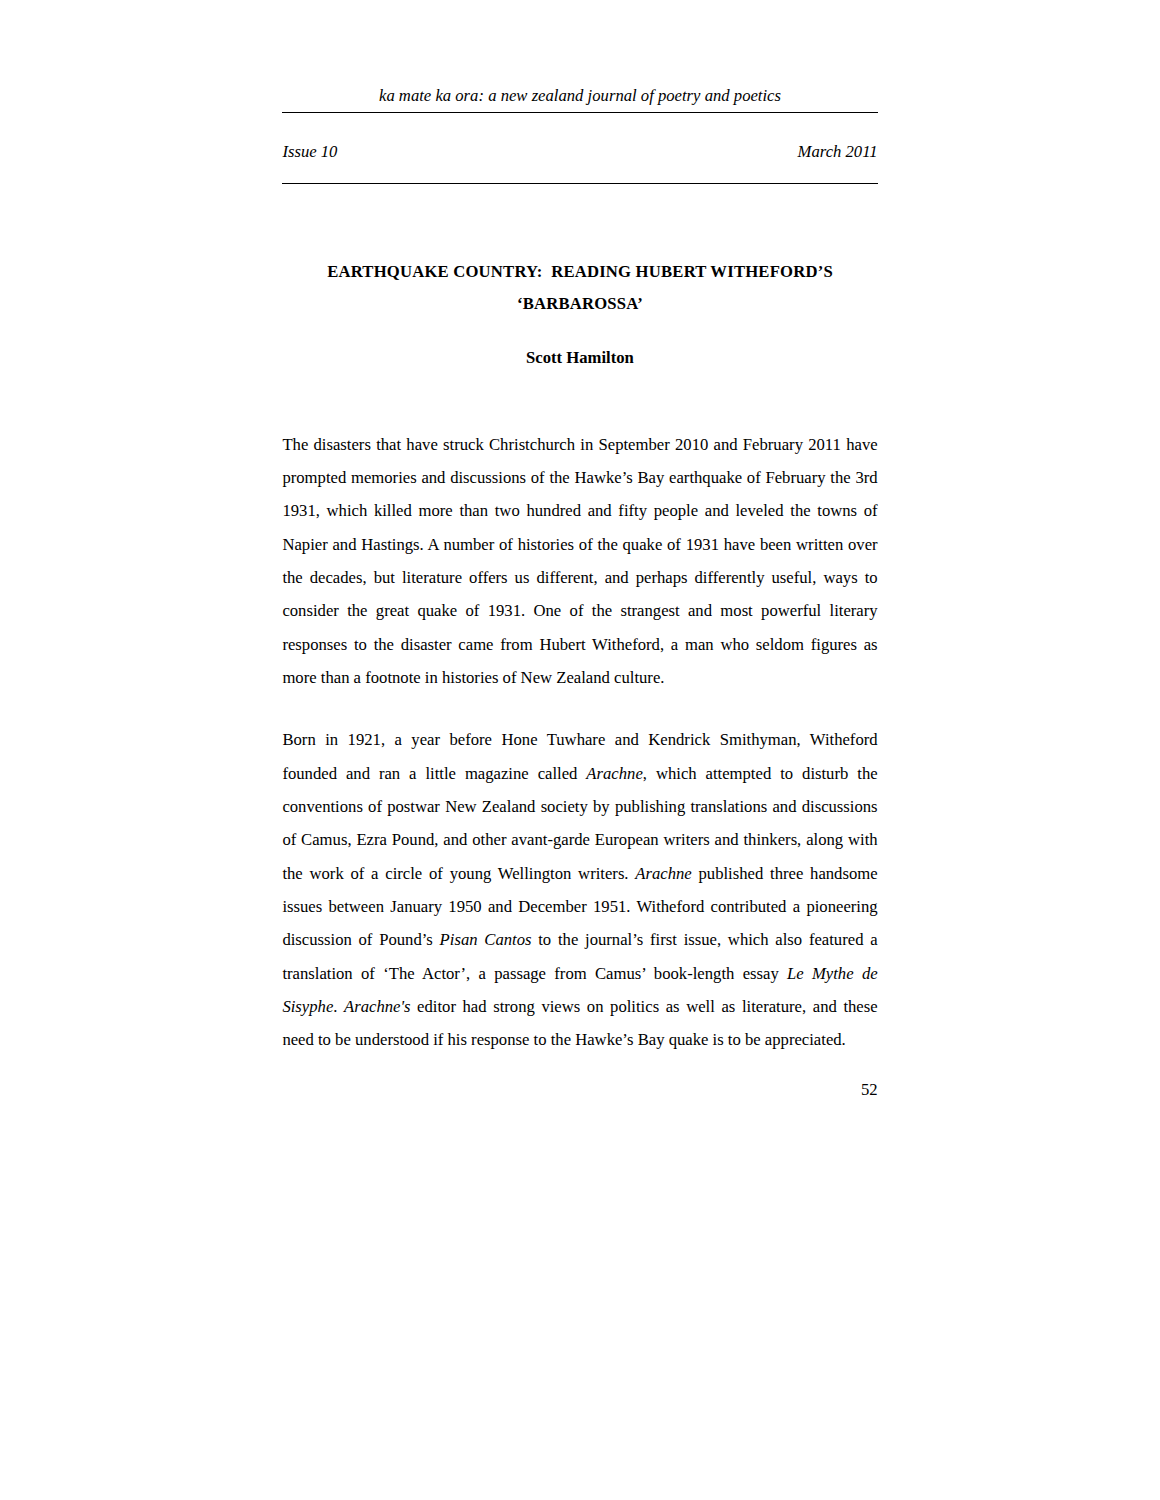ka mate ka ora: a new zealand journal of poetry and poetics
Issue 10 March 2011
EARTHQUAKE COUNTRY: READING HUBERT WITHEFORD’S ‘BARBAROSSA’
Scott Hamilton
The disasters that have struck Christchurch in September 2010 and February 2011 have prompted memories and discussions of the Hawke’s Bay earthquake of February the 3rd 1931, which killed more than two hundred and fifty people and leveled the towns of Napier and Hastings. A number of histories of the quake of 1931 have been written over the decades, but literature offers us different, and perhaps differently useful, ways to consider the great quake of 1931. One of the strangest and most powerful literary responses to the disaster came from Hubert Witheford, a man who seldom figures as more than a footnote in histories of New Zealand culture.
Born in 1921, a year before Hone Tuwhare and Kendrick Smithyman, Witheford founded and ran a little magazine called Arachne, which attempted to disturb the conventions of postwar New Zealand society by publishing translations and discussions of Camus, Ezra Pound, and other avant-garde European writers and thinkers, along with the work of a circle of young Wellington writers. Arachne published three handsome issues between January 1950 and December 1951. Witheford contributed a pioneering discussion of Pound’s Pisan Cantos to the journal’s first issue, which also featured a translation of ‘The Actor’, a passage from Camus’ book-length essay Le Mythe de Sisyphe. Arachne's editor had strong views on politics as well as literature, and these need to be understood if his response to the Hawke’s Bay quake is to be appreciated.
52